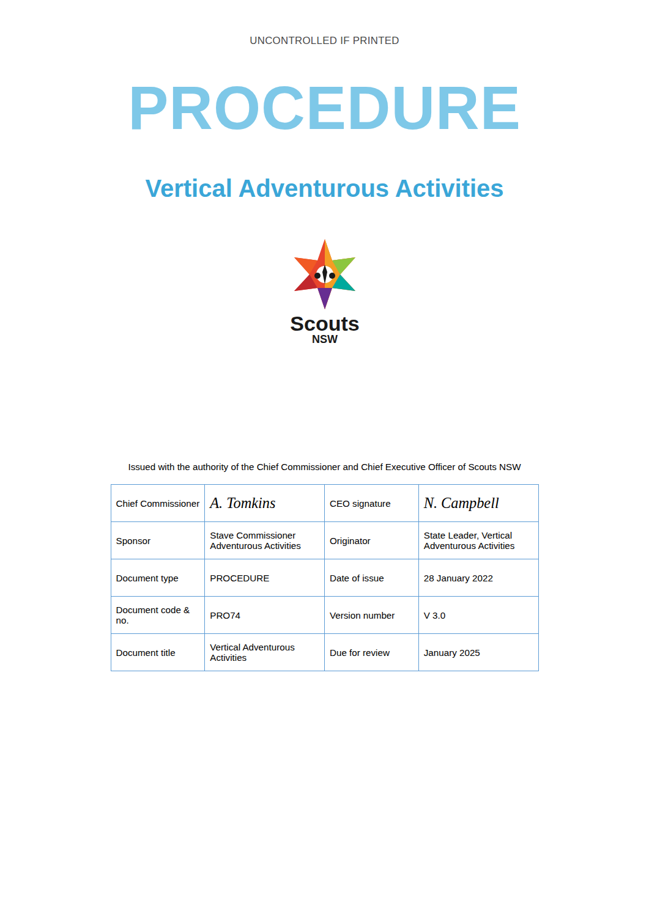UNCONTROLLED IF PRINTED
PROCEDURE
Vertical Adventurous Activities
Scouts NSW
Issued with the authority of the Chief Commissioner and Chief Executive Officer of Scouts NSW
| Chief Commissioner | A. Tomkins | CEO signature | N. Campbell |
| Sponsor | Stave Commissioner Adventurous Activities | Originator | State Leader, Vertical Adventurous Activities |
| Document type | PROCEDURE | Date of issue | 28 January 2022 |
| Document code & no. | PRO74 | Version number | V 3.0 |
| Document title | Vertical Adventurous Activities | Due for review | January 2025 |